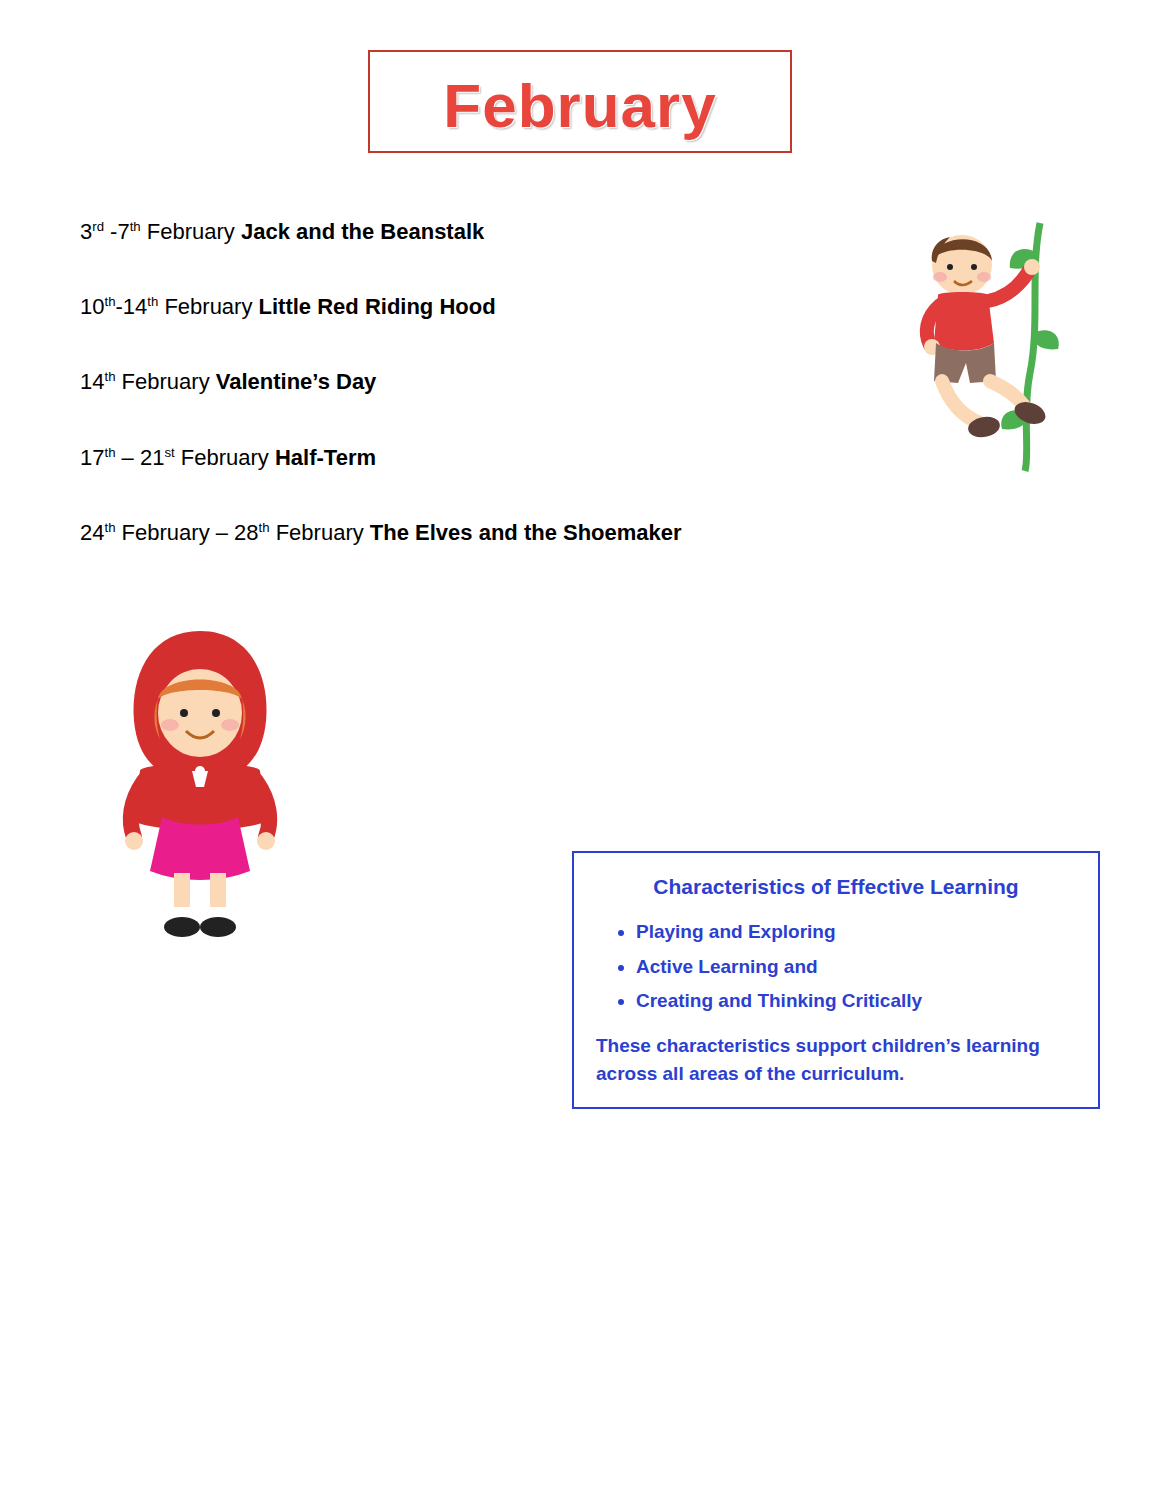February
3rd -7th February Jack and the Beanstalk
10th-14th February Little Red Riding Hood
14th February Valentine’s Day
17th – 21st February Half-Term
24th February – 28th February The Elves and the Shoemaker
Characteristics of Effective Learning
Playing and Exploring
Active Learning and
Creating and Thinking Critically
These characteristics support children’s learning across all areas of the curriculum.